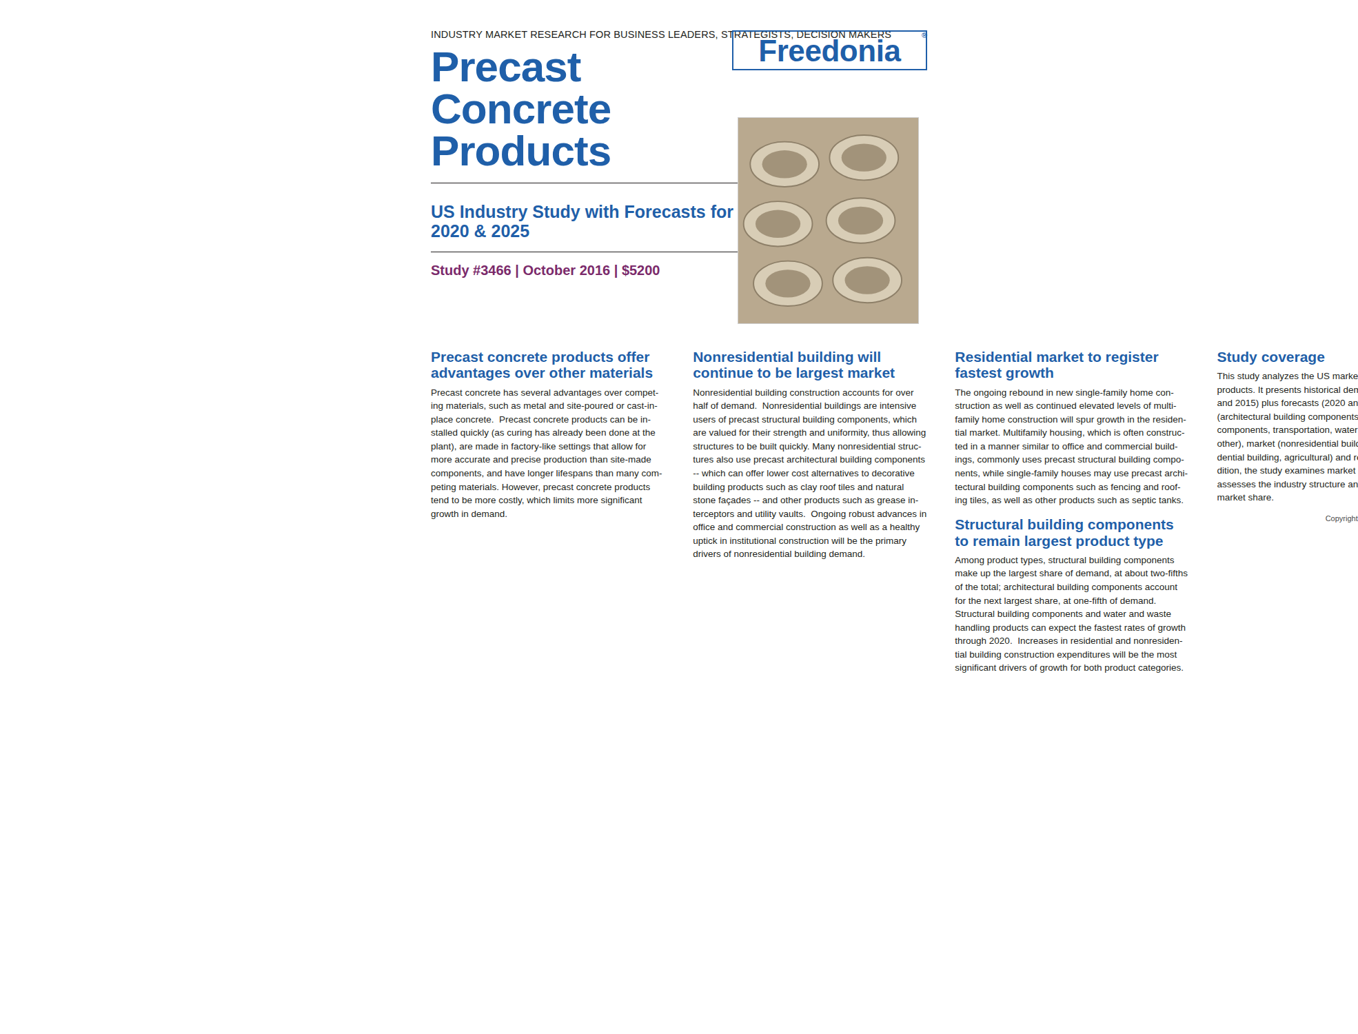Industry Market Research for Business Leaders, Strategists, Decision Makers
®
Freedonia
Precast Concrete Products
US Industry Study with Forecasts for 2020 & 2025
Study #3466 | October 2016 | $5200
Precast concrete products offer advantages over other materials
Precast concrete has several advantages over competing materials, such as metal and site-poured or cast-in-place concrete. Precast concrete products can be installed quickly (as curing has already been done at the plant), are made in factory-like settings that allow for more accurate and precise production than site-made components, and have longer lifespans than many competing materials. However, precast concrete products tend to be more costly, which limits more significant growth in demand.
Nonresidential building will continue to be largest market
Nonresidential building construction accounts for over half of demand. Nonresidential buildings are intensive users of precast structural building components, which are valued for their strength and uniformity, thus allowing structures to be built quickly. Many nonresidential structures also use precast architectural building components -- which can offer lower cost alternatives to decorative building products such as clay roof tiles and natural stone façades -- and other products such as grease interceptors and utility vaults. Ongoing robust advances in office and commercial construction as well as a healthy uptick in institutional construction will be the primary drivers of nonresidential building demand.
Residential market to register fastest growth
The ongoing rebound in new single-family home construction as well as continued elevated levels of multifamily home construction will spur growth in the residential market. Multifamily housing, which is often constructed in a manner similar to office and commercial buildings, commonly uses precast structural building components, while single-family houses may use precast architectural building components such as fencing and roofing tiles, as well as other products such as septic tanks.
Structural building components to remain largest product type
Among product types, structural building components make up the largest share of demand, at about two-fifths of the total; architectural building components account for the next largest share, at one-fifth of demand. Structural building components and water and waste handling products can expect the fastest rates of growth through 2020. Increases in residential and nonresidential building construction expenditures will be the most significant drivers of growth for both product categories.
Study coverage
This study analyzes the US market for precast concrete products. It presents historical demand data (2005, 2010 and 2015) plus forecasts (2020 and 2025) by product (architectural building components, structural building components, transportation, water and waste handling, other), market (nonresidential building, nonbuilding, residential building, agricultural) and region of the US. In addition, the study examines market environment factors, assesses the industry structure and evaluates company market share.
Copyright 2016 The Freedonia Group